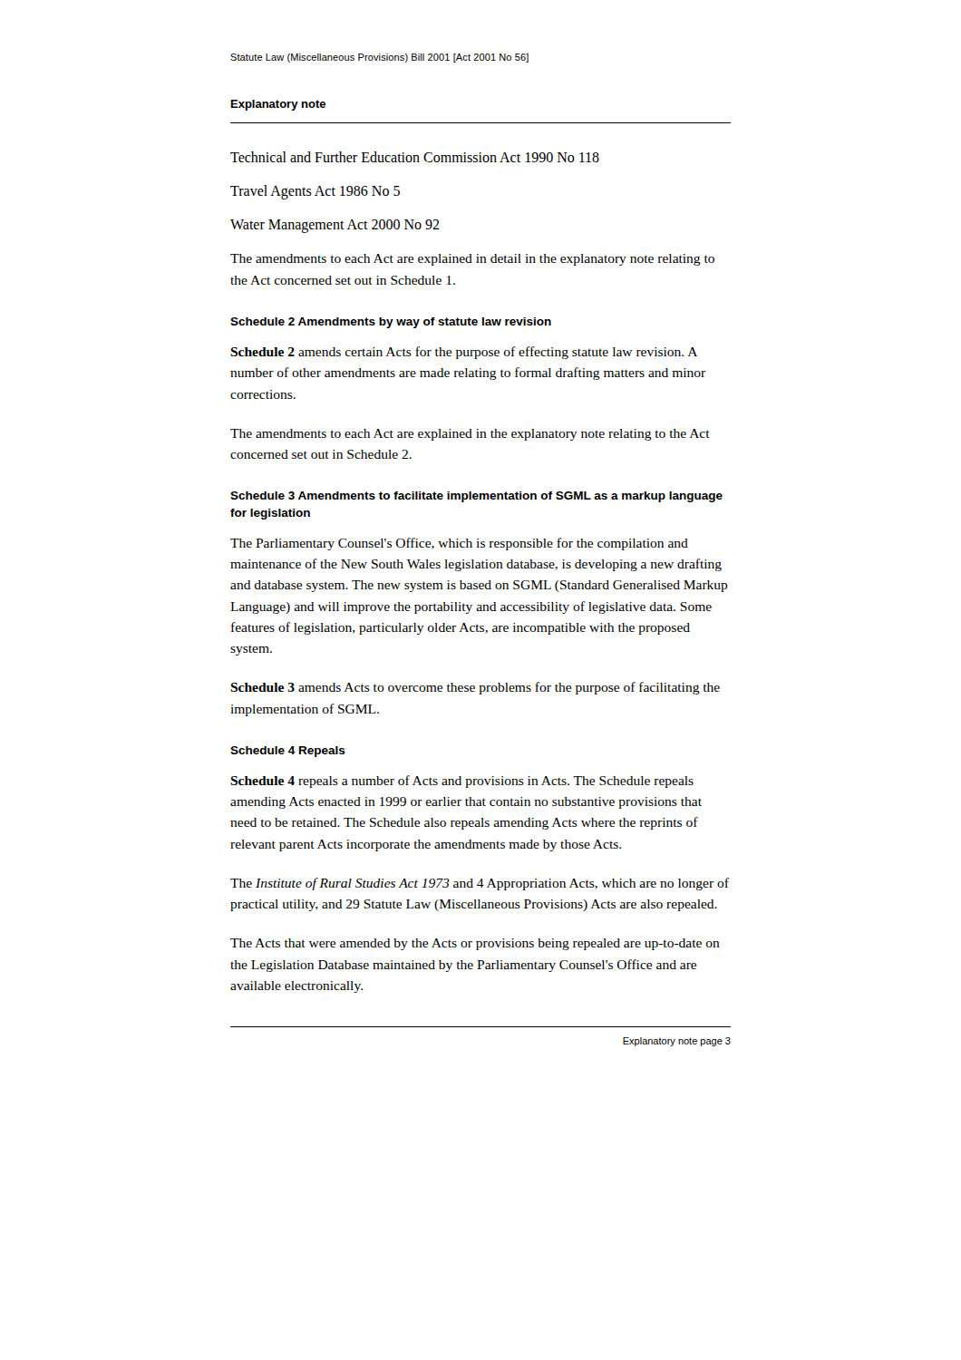Statute Law (Miscellaneous Provisions) Bill 2001 [Act 2001 No 56]
Explanatory note
Technical and Further Education Commission Act 1990 No 118
Travel Agents Act 1986 No 5
Water Management Act 2000 No 92
The amendments to each Act are explained in detail in the explanatory note relating to the Act concerned set out in Schedule 1.
Schedule 2 Amendments by way of statute law revision
Schedule 2 amends certain Acts for the purpose of effecting statute law revision. A number of other amendments are made relating to formal drafting matters and minor corrections.
The amendments to each Act are explained in the explanatory note relating to the Act concerned set out in Schedule 2.
Schedule 3 Amendments to facilitate implementation of SGML as a markup language for legislation
The Parliamentary Counsel's Office, which is responsible for the compilation and maintenance of the New South Wales legislation database, is developing a new drafting and database system. The new system is based on SGML (Standard Generalised Markup Language) and will improve the portability and accessibility of legislative data. Some features of legislation, particularly older Acts, are incompatible with the proposed system.
Schedule 3 amends Acts to overcome these problems for the purpose of facilitating the implementation of SGML.
Schedule 4 Repeals
Schedule 4 repeals a number of Acts and provisions in Acts. The Schedule repeals amending Acts enacted in 1999 or earlier that contain no substantive provisions that need to be retained. The Schedule also repeals amending Acts where the reprints of relevant parent Acts incorporate the amendments made by those Acts.
The Institute of Rural Studies Act 1973 and 4 Appropriation Acts, which are no longer of practical utility, and 29 Statute Law (Miscellaneous Provisions) Acts are also repealed.
The Acts that were amended by the Acts or provisions being repealed are up-to-date on the Legislation Database maintained by the Parliamentary Counsel's Office and are available electronically.
Explanatory note page 3